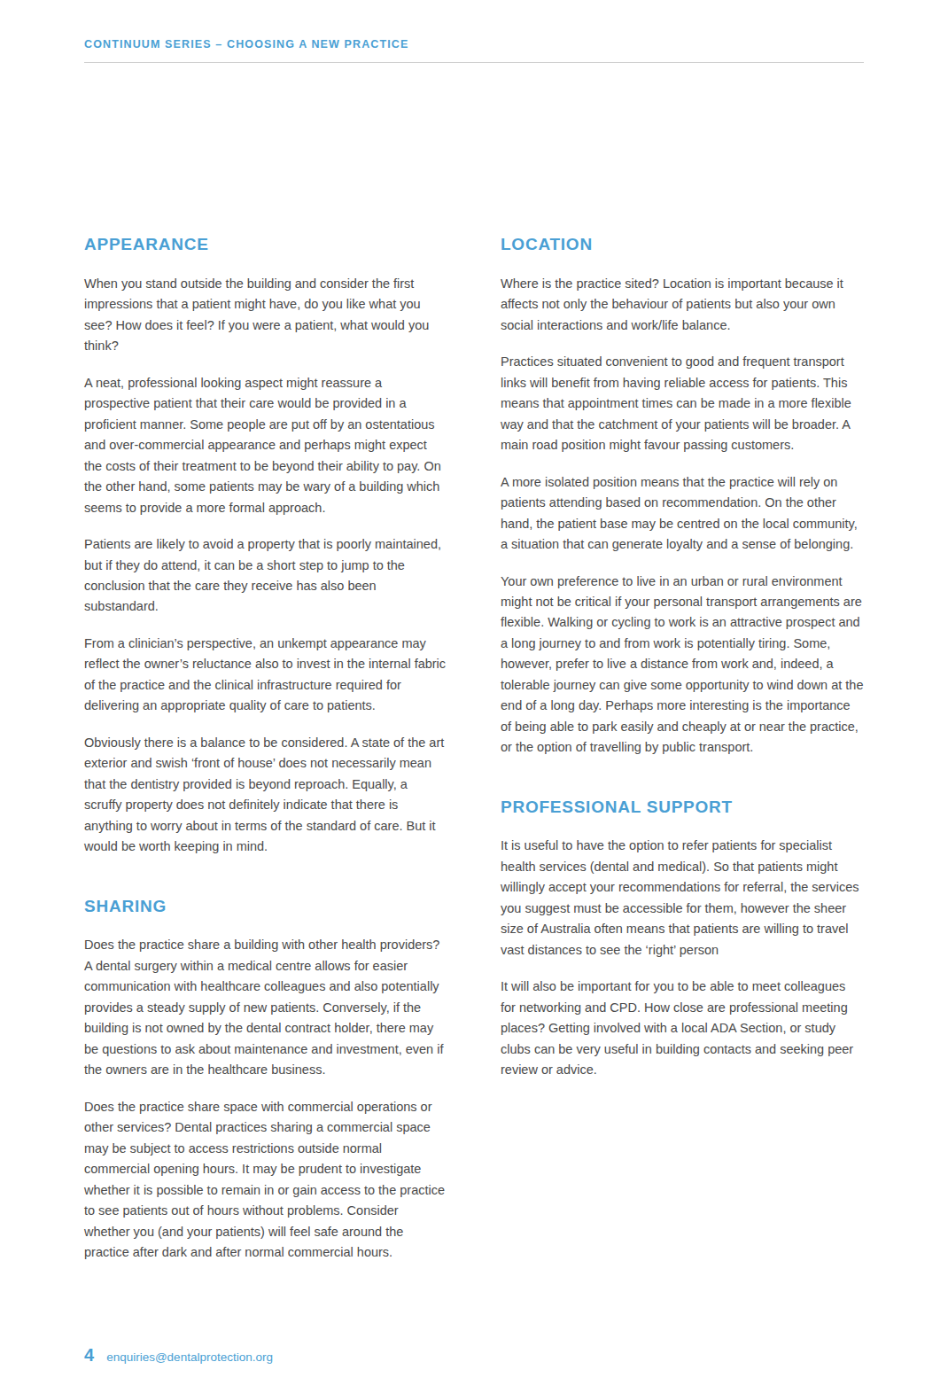Continuum Series – Choosing a New Practice
Appearance
When you stand outside the building and consider the first impressions that a patient might have, do you like what you see? How does it feel? If you were a patient, what would you think?
A neat, professional looking aspect might reassure a prospective patient that their care would be provided in a proficient manner. Some people are put off by an ostentatious and over-commercial appearance and perhaps might expect the costs of their treatment to be beyond their ability to pay. On the other hand, some patients may be wary of a building which seems to provide a more formal approach.
Patients are likely to avoid a property that is poorly maintained, but if they do attend, it can be a short step to jump to the conclusion that the care they receive has also been substandard.
From a clinician’s perspective, an unkempt appearance may reflect the owner’s reluctance also to invest in the internal fabric of the practice and the clinical infrastructure required for delivering an appropriate quality of care to patients.
Obviously there is a balance to be considered. A state of the art exterior and swish ‘front of house’ does not necessarily mean that the dentistry provided is beyond reproach. Equally, a scruffy property does not definitely indicate that there is anything to worry about in terms of the standard of care. But it would be worth keeping in mind.
Sharing
Does the practice share a building with other health providers? A dental surgery within a medical centre allows for easier communication with healthcare colleagues and also potentially provides a steady supply of new patients. Conversely, if the building is not owned by the dental contract holder, there may be questions to ask about maintenance and investment, even if the owners are in the healthcare business.
Does the practice share space with commercial operations or other services? Dental practices sharing a commercial space may be subject to access restrictions outside normal commercial opening hours. It may be prudent to investigate whether it is possible to remain in or gain access to the practice to see patients out of hours without problems. Consider whether you (and your patients) will feel safe around the practice after dark and after normal commercial hours.
Location
Where is the practice sited? Location is important because it affects not only the behaviour of patients but also your own social interactions and work/life balance.
Practices situated convenient to good and frequent transport links will benefit from having reliable access for patients. This means that appointment times can be made in a more flexible way and that the catchment of your patients will be broader. A main road position might favour passing customers.
A more isolated position means that the practice will rely on patients attending based on recommendation. On the other hand, the patient base may be centred on the local community, a situation that can generate loyalty and a sense of belonging.
Your own preference to live in an urban or rural environment might not be critical if your personal transport arrangements are flexible. Walking or cycling to work is an attractive prospect and a long journey to and from work is potentially tiring. Some, however, prefer to live a distance from work and, indeed, a tolerable journey can give some opportunity to wind down at the end of a long day. Perhaps more interesting is the importance of being able to park easily and cheaply at or near the practice, or the option of travelling by public transport.
Professional Support
It is useful to have the option to refer patients for specialist health services (dental and medical). So that patients might willingly accept your recommendations for referral, the services you suggest must be accessible for them, however the sheer size of Australia often means that patients are willing to travel vast distances to see the ‘right’ person
It will also be important for you to be able to meet colleagues for networking and CPD. How close are professional meeting places? Getting involved with a local ADA Section, or study clubs can be very useful in building contacts and seeking peer review or advice.
4 enquiries@dentalprotection.org